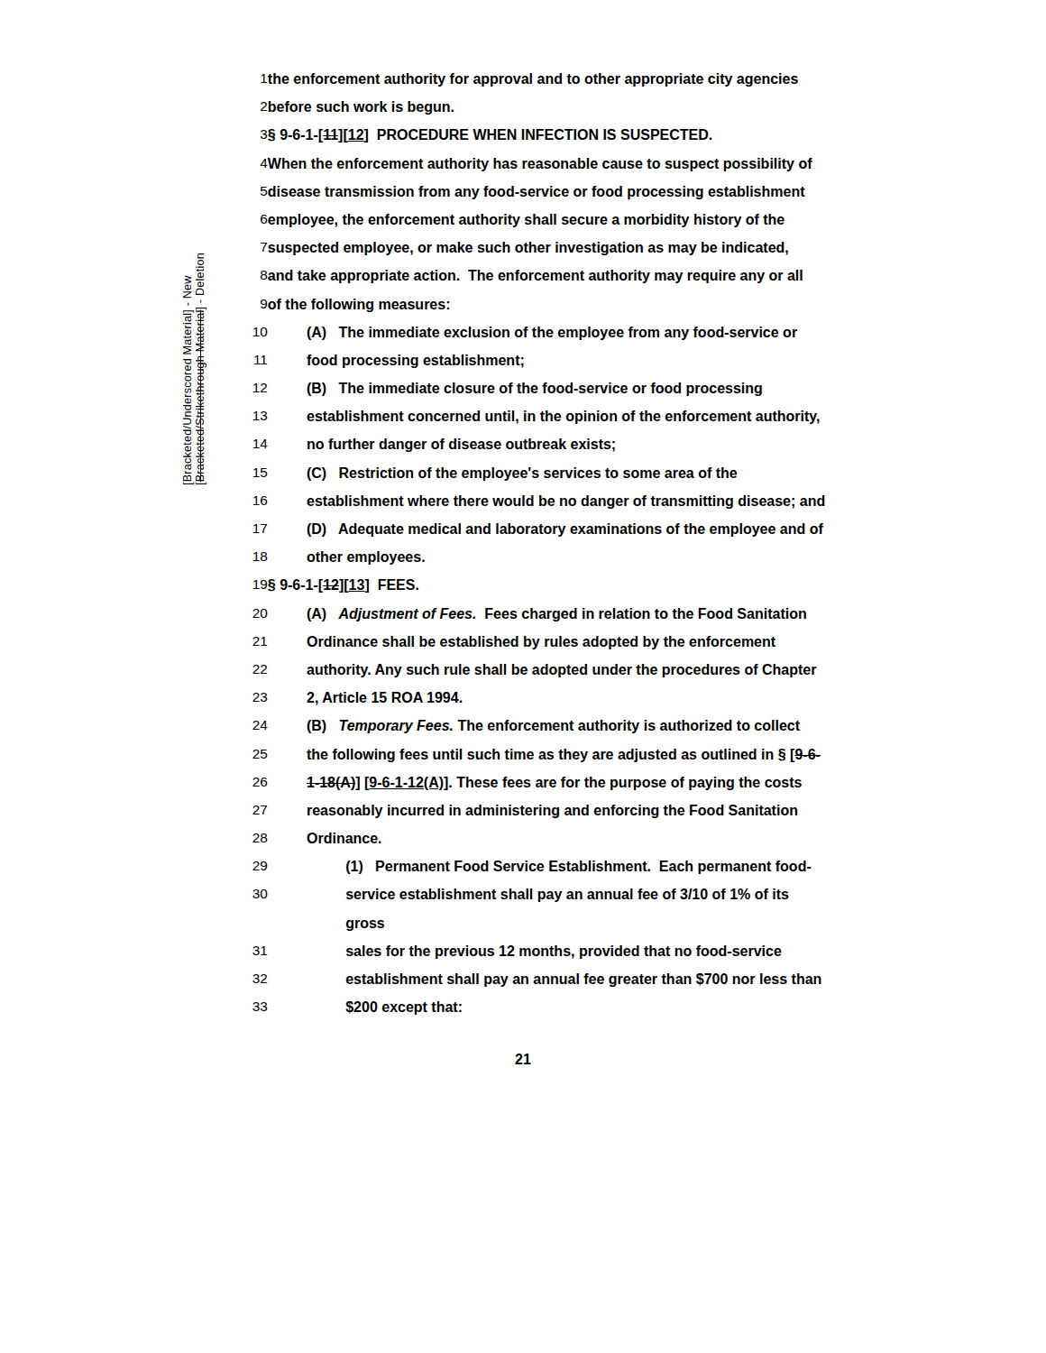[Bracketed/Underscored Material] - New
[Bracketed/Strikethrough Material] - Deletion
| 1 | the enforcement authority for approval and to other appropriate city agencies |
| 2 | before such work is begun. |
| 3 | § 9-6-1-[ 11 ][ 12 ] PROCEDURE WHEN INFECTION IS SUSPECTED. |
| 4 | When the enforcement authority has reasonable cause to suspect possibility of |
| 5 | disease transmission from any food-service or food processing establishment |
| 6 | employee, the enforcement authority shall secure a morbidity history of the |
| 7 | suspected employee, or make such other investigation as may be indicated, |
| 8 | and take appropriate action. The enforcement authority may require any or all |
| 9 | of the following measures: |
| 10 | (A) The immediate exclusion of the employee from any food-service or |
| 11 | food processing establishment; |
| 12 | (B) The immediate closure of the food-service or food processing |
| 13 | establishment concerned until, in the opinion of the enforcement authority, |
| 14 | no further danger of disease outbreak exists; |
| 15 | (C) Restriction of the employee's services to some area of the |
| 16 | establishment where there would be no danger of transmitting disease; and |
| 17 | (D) Adequate medical and laboratory examinations of the employee and of |
| 18 | other employees. |
| 19 | § 9-6-1-[ 12 ][ 13 ] FEES. |
| 20 | (A) Adjustment of Fees. Fees charged in relation to the Food Sanitation |
| 21 | Ordinance shall be established by rules adopted by the enforcement |
| 22 | authority. Any such rule shall be adopted under the procedures of Chapter |
| 23 | 2, Article 15 ROA 1994. |
| 24 | (B) Temporary Fees. The enforcement authority is authorized to collect |
| 25 | the following fees until such time as they are adjusted as outlined in § [ 9-6- |
| 26 | 1-18(A) ] [ 9-6-1-12(A) ]. These fees are for the purpose of paying the costs |
| 27 | reasonably incurred in administering and enforcing the Food Sanitation |
| 28 | Ordinance. |
| 29 | (1) Permanent Food Service Establishment. Each permanent food- |
| 30 | service establishment shall pay an annual fee of 3/10 of 1% of its gross |
| 31 | sales for the previous 12 months, provided that no food-service |
| 32 | establishment shall pay an annual fee greater than $700 nor less than |
| 33 | $200 except that: |
21